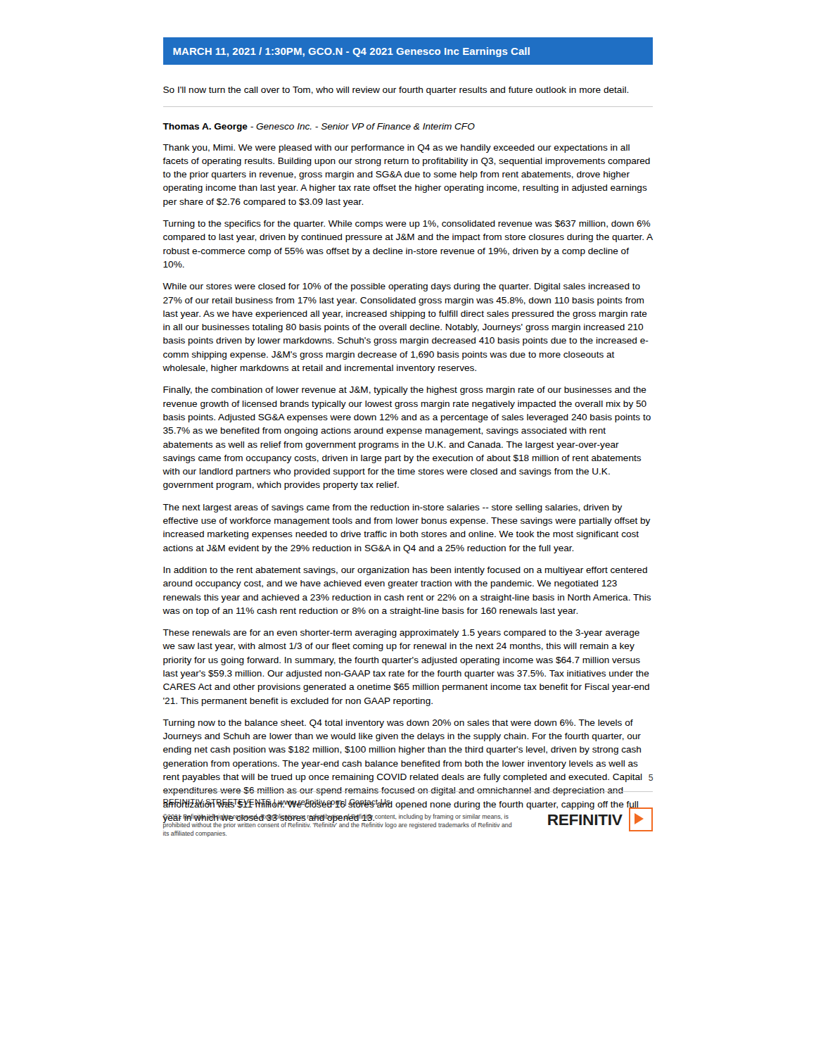MARCH 11, 2021 / 1:30PM, GCO.N - Q4 2021 Genesco Inc Earnings Call
So I'll now turn the call over to Tom, who will review our fourth quarter results and future outlook in more detail.
Thomas A. George - Genesco Inc. - Senior VP of Finance & Interim CFO
Thank you, Mimi. We were pleased with our performance in Q4 as we handily exceeded our expectations in all facets of operating results. Building upon our strong return to profitability in Q3, sequential improvements compared to the prior quarters in revenue, gross margin and SG&A due to some help from rent abatements, drove higher operating income than last year. A higher tax rate offset the higher operating income, resulting in adjusted earnings per share of $2.76 compared to $3.09 last year.
Turning to the specifics for the quarter. While comps were up 1%, consolidated revenue was $637 million, down 6% compared to last year, driven by continued pressure at J&M and the impact from store closures during the quarter. A robust e-commerce comp of 55% was offset by a decline in-store revenue of 19%, driven by a comp decline of 10%.
While our stores were closed for 10% of the possible operating days during the quarter. Digital sales increased to 27% of our retail business from 17% last year. Consolidated gross margin was 45.8%, down 110 basis points from last year. As we have experienced all year, increased shipping to fulfill direct sales pressured the gross margin rate in all our businesses totaling 80 basis points of the overall decline. Notably, Journeys' gross margin increased 210 basis points driven by lower markdowns. Schuh's gross margin decreased 410 basis points due to the increased e-comm shipping expense. J&M's gross margin decrease of 1,690 basis points was due to more closeouts at wholesale, higher markdowns at retail and incremental inventory reserves.
Finally, the combination of lower revenue at J&M, typically the highest gross margin rate of our businesses and the revenue growth of licensed brands typically our lowest gross margin rate negatively impacted the overall mix by 50 basis points. Adjusted SG&A expenses were down 12% and as a percentage of sales leveraged 240 basis points to 35.7% as we benefited from ongoing actions around expense management, savings associated with rent abatements as well as relief from government programs in the U.K. and Canada. The largest year-over-year savings came from occupancy costs, driven in large part by the execution of about $18 million of rent abatements with our landlord partners who provided support for the time stores were closed and savings from the U.K. government program, which provides property tax relief.
The next largest areas of savings came from the reduction in-store salaries -- store selling salaries, driven by effective use of workforce management tools and from lower bonus expense. These savings were partially offset by increased marketing expenses needed to drive traffic in both stores and online. We took the most significant cost actions at J&M evident by the 29% reduction in SG&A in Q4 and a 25% reduction for the full year.
In addition to the rent abatement savings, our organization has been intently focused on a multiyear effort centered around occupancy cost, and we have achieved even greater traction with the pandemic. We negotiated 123 renewals this year and achieved a 23% reduction in cash rent or 22% on a straight-line basis in North America. This was on top of an 11% cash rent reduction or 8% on a straight-line basis for 160 renewals last year.
These renewals are for an even shorter-term averaging approximately 1.5 years compared to the 3-year average we saw last year, with almost 1/3 of our fleet coming up for renewal in the next 24 months, this will remain a key priority for us going forward. In summary, the fourth quarter's adjusted operating income was $64.7 million versus last year's $59.3 million. Our adjusted non-GAAP tax rate for the fourth quarter was 37.5%. Tax initiatives under the CARES Act and other provisions generated a onetime $65 million permanent income tax benefit for Fiscal year-end '21. This permanent benefit is excluded for non GAAP reporting.
Turning now to the balance sheet. Q4 total inventory was down 20% on sales that were down 6%. The levels of Journeys and Schuh are lower than we would like given the delays in the supply chain. For the fourth quarter, our ending net cash position was $182 million, $100 million higher than the third quarter's level, driven by strong cash generation from operations. The year-end cash balance benefited from both the lower inventory levels as well as rent payables that will be trued up once remaining COVID related deals are fully completed and executed. Capital expenditures were $6 million as our spend remains focused on digital and omnichannel and depreciation and amortization was $11 million. We closed 16 stores and opened none during the fourth quarter, capping off the full year in which we closed 33 stores and opened 13.
5
REFINITIV STREETEVENTS | www.refinitiv.com | Contact Us
©2021 Refinitiv. All rights reserved. Republication or redistribution of Refinitiv content, including by framing or similar means, is prohibited without the prior written consent of Refinitiv. 'Refinitiv' and the Refinitiv logo are registered trademarks of Refinitiv and its affiliated companies.
REFINITIV